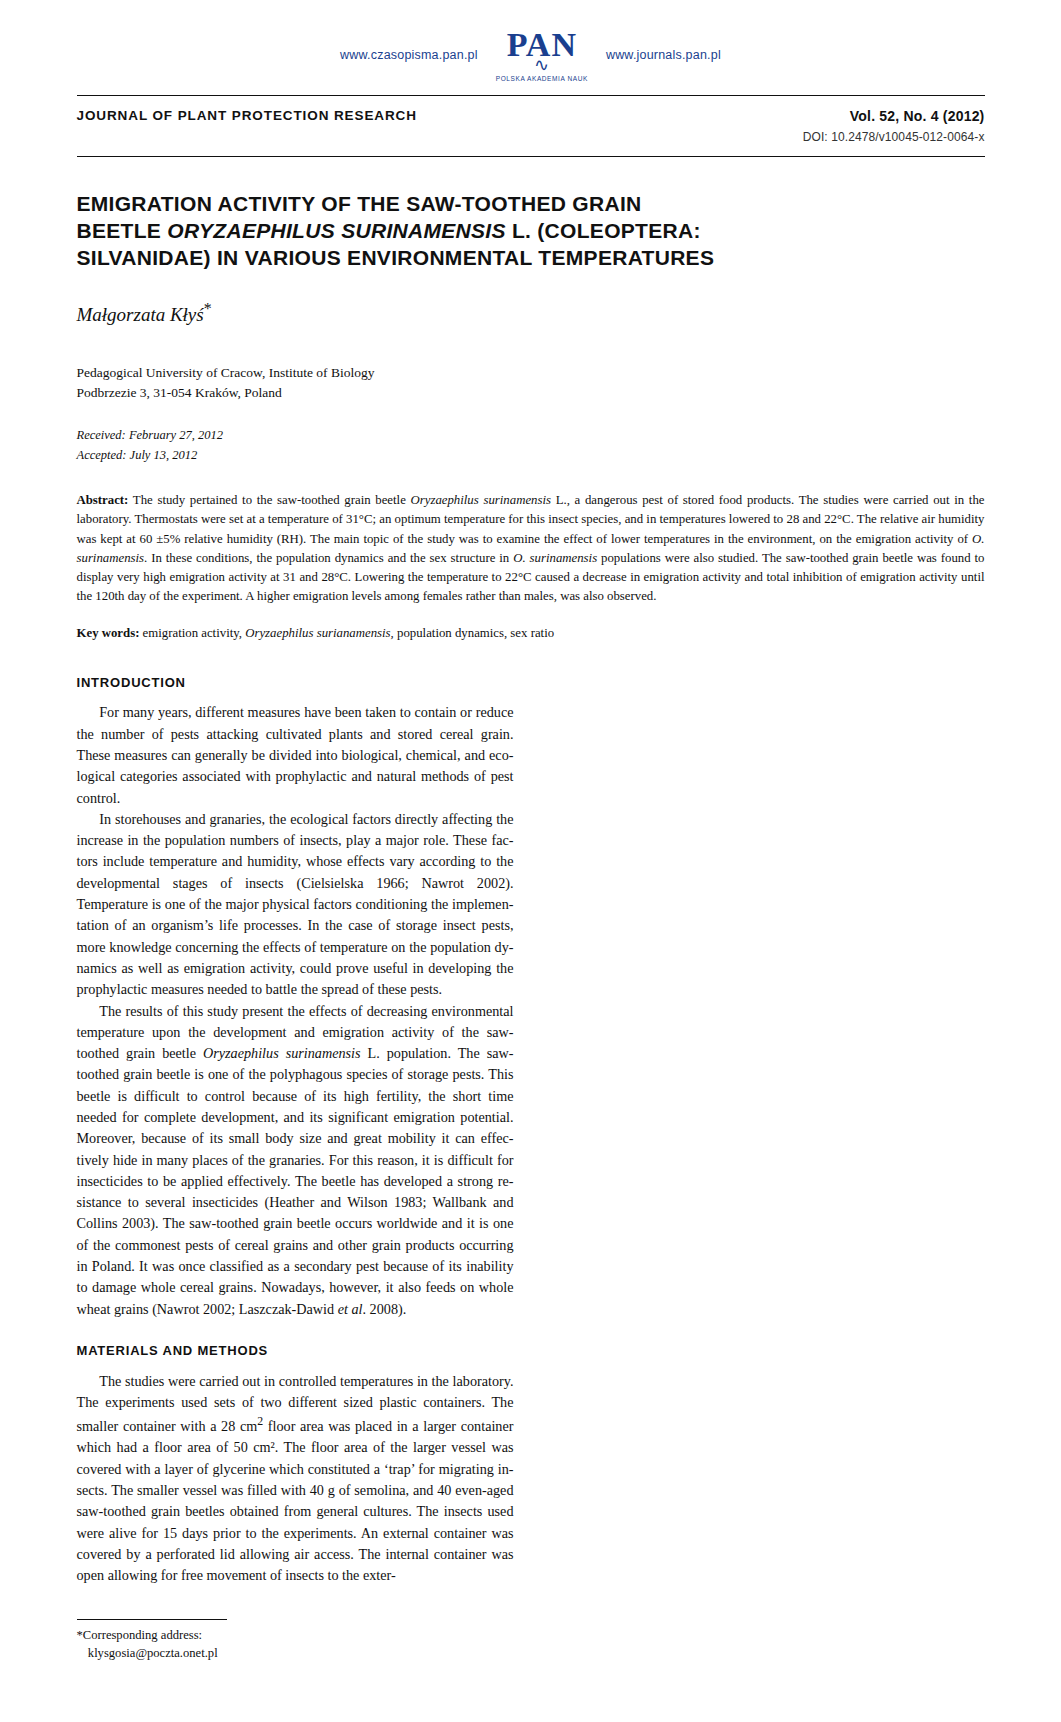www.czasopisma.pan.pl PAN ∿ Polska Akademia Nauk www.journals.pan.pl
Journal of Plant Protection Research
Vol. 52, No. 4 (2012)
DOI: 10.2478/v10045-012-0064-x
Emigration activity of the saw-toothed grain
beetle Oryzaephilus surinamensis L. (Coleoptera:
Silvanidae) in various environmental temperatures
Małgorzata Kłyś*
Pedagogical University of Cracow, Institute of Biology
Podbrzezie 3, 31-054 Kraków, Poland
Received: February 27, 2012
Accepted: July 13, 2012
Abstract: The study pertained to the saw-toothed grain beetle Oryzaephilus surinamensis L., a dangerous pest of stored food products. The studies were carried out in the laboratory. Thermostats were set at a temperature of 31°C; an optimum temperature for this insect species, and in temperatures lowered to 28 and 22°C. The relative air humidity was kept at 60 ±5% relative humidity (RH). The main topic of the study was to examine the effect of lower temperatures in the environment, on the emigration activity of O. surinamensis. In these conditions, the population dynamics and the sex structure in O. surinamensis populations were also studied. The saw-toothed grain beetle was found to display very high emigration activity at 31 and 28°C. Lowering the temperature to 22°C caused a decrease in emigration activity and total inhibition of emigration activity until the 120th day of the experiment. A higher emigration levels among females rather than males, was also observed.
Key words: emigration activity, Oryzaephilus surianamensis, population dynamics, sex ratio
Introduction
For many years, different measures have been taken to contain or reduce the number of pests attacking cultivated plants and stored cereal grain. These measures can generally be divided into biological, chemical, and ecological categories associated with prophylactic and natural methods of pest control.
In storehouses and granaries, the ecological factors directly affecting the increase in the population numbers of insects, play a major role. These factors include temperature and humidity, whose effects vary according to the developmental stages of insects (Cielsielska 1966; Nawrot 2002). Temperature is one of the major physical factors conditioning the implementation of an organism’s life processes. In the case of storage insect pests, more knowledge concerning the effects of temperature on the population dynamics as well as emigration activity, could prove useful in developing the prophylactic measures needed to battle the spread of these pests.
The results of this study present the effects of decreasing environmental temperature upon the development and emigration activity of the saw-toothed grain beetle Oryzaephilus surinamensis L. population. The saw-toothed grain beetle is one of the polyphagous species of storage pests. This beetle is difficult to control because of its high fertility, the short time needed for complete development, and its significant emigration potential. Moreover, because of its small body size and great mobility it can effectively hide in many places of the granaries. For this reason, it is difficult for insecticides to be applied effectively. The beetle has developed a strong resistance to several insecticides (Heather and Wilson 1983; Wallbank and Collins 2003). The saw-toothed grain beetle occurs worldwide and it is one of the commonest pests of cereal grains and other grain products occurring in Poland. It was once classified as a secondary pest because of its inability to damage whole cereal grains. Nowadays, however, it also feeds on whole wheat grains (Nawrot 2002; Laszczak-Dawid et al. 2008).
Materials and Methods
The studies were carried out in controlled temperatures in the laboratory. The experiments used sets of two different sized plastic containers. The smaller container with a 28 cm2 floor area was placed in a larger container which had a floor area of 50 cm². The floor area of the larger vessel was covered with a layer of glycerine which constituted a ‘trap’ for migrating insects. The smaller vessel was filled with 40 g of semolina, and 40 even-aged saw-toothed grain beetles obtained from general cultures. The insects used were alive for 15 days prior to the experiments. An external container was covered by a perforated lid allowing air access. The internal container was open allowing for free movement of insects to the exter-
*Corresponding address:
klysgosia@poczta.onet.pl